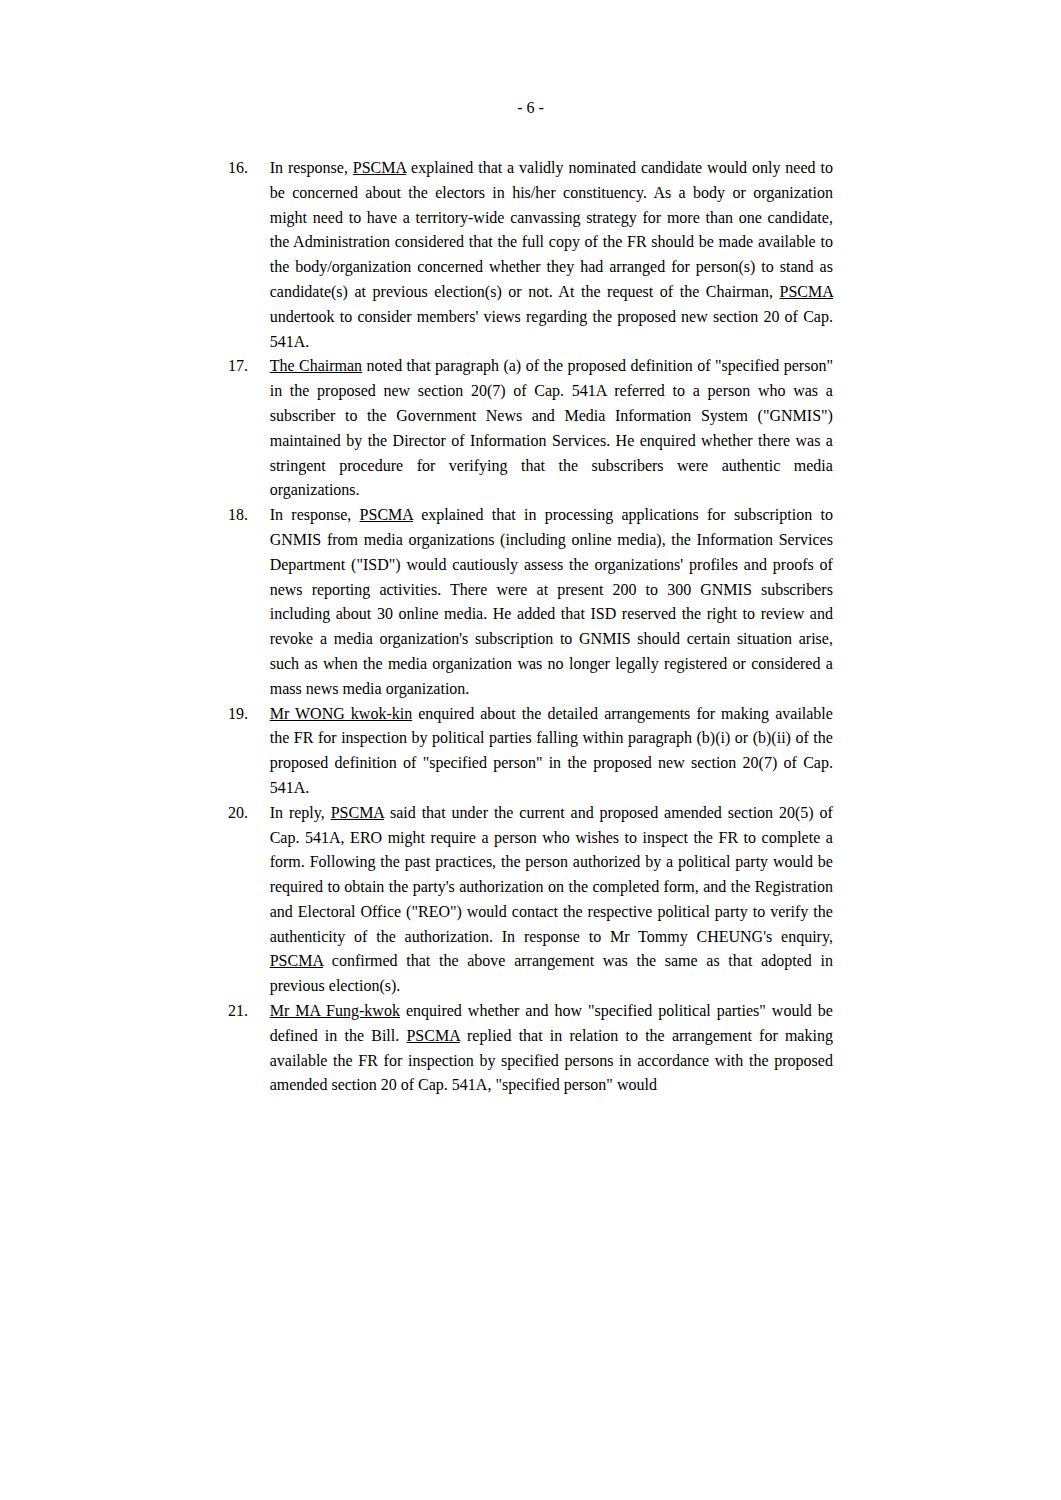- 6 -
16.
In response, PSCMA explained that a validly nominated candidate would only need to be concerned about the electors in his/her constituency. As a body or organization might need to have a territory-wide canvassing strategy for more than one candidate, the Administration considered that the full copy of the FR should be made available to the body/organization concerned whether they had arranged for person(s) to stand as candidate(s) at previous election(s) or not. At the request of the Chairman, PSCMA undertook to consider members' views regarding the proposed new section 20 of Cap. 541A.
17.
The Chairman noted that paragraph (a) of the proposed definition of "specified person" in the proposed new section 20(7) of Cap. 541A referred to a person who was a subscriber to the Government News and Media Information System ("GNMIS") maintained by the Director of Information Services. He enquired whether there was a stringent procedure for verifying that the subscribers were authentic media organizations.
18.
In response, PSCMA explained that in processing applications for subscription to GNMIS from media organizations (including online media), the Information Services Department ("ISD") would cautiously assess the organizations' profiles and proofs of news reporting activities. There were at present 200 to 300 GNMIS subscribers including about 30 online media. He added that ISD reserved the right to review and revoke a media organization's subscription to GNMIS should certain situation arise, such as when the media organization was no longer legally registered or considered a mass news media organization.
19.
Mr WONG kwok-kin enquired about the detailed arrangements for making available the FR for inspection by political parties falling within paragraph (b)(i) or (b)(ii) of the proposed definition of "specified person" in the proposed new section 20(7) of Cap. 541A.
20.
In reply, PSCMA said that under the current and proposed amended section 20(5) of Cap. 541A, ERO might require a person who wishes to inspect the FR to complete a form. Following the past practices, the person authorized by a political party would be required to obtain the party's authorization on the completed form, and the Registration and Electoral Office ("REO") would contact the respective political party to verify the authenticity of the authorization. In response to Mr Tommy CHEUNG's enquiry, PSCMA confirmed that the above arrangement was the same as that adopted in previous election(s).
21.
Mr MA Fung-kwok enquired whether and how "specified political parties" would be defined in the Bill. PSCMA replied that in relation to the arrangement for making available the FR for inspection by specified persons in accordance with the proposed amended section 20 of Cap. 541A, "specified person" would